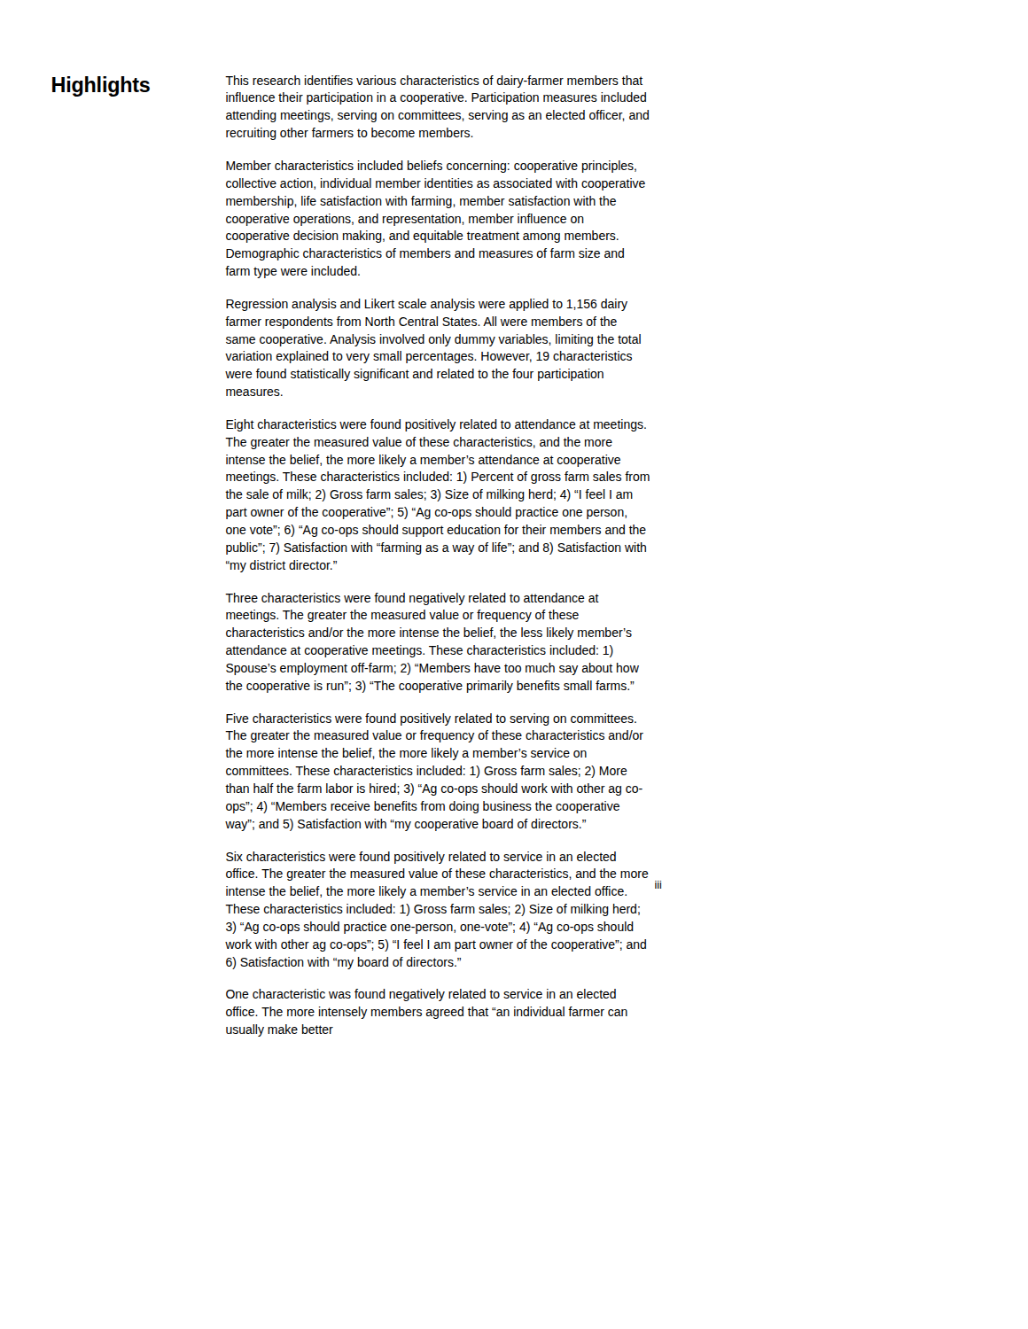Highlights
This research identifies various characteristics of dairy-farmer members that influence their participation in a cooperative. Participation measures included attending meetings, serving on committees, serving as an elected officer, and recruiting other farmers to become members.
Member characteristics included beliefs concerning: cooperative principles, collective action, individual member identities as associated with cooperative membership, life satisfaction with farming, member satisfaction with the cooperative operations, and representation, member influence on cooperative decision making, and equitable treatment among members. Demographic characteristics of members and measures of farm size and farm type were included.
Regression analysis and Likert scale analysis were applied to 1,156 dairy farmer respondents from North Central States. All were members of the same cooperative. Analysis involved only dummy variables, limiting the total variation explained to very small percentages. However, 19 characteristics were found statistically significant and related to the four participation measures.
Eight characteristics were found positively related to attendance at meetings. The greater the measured value of these characteristics, and the more intense the belief, the more likely a member’s attendance at cooperative meetings. These characteristics included: 1) Percent of gross farm sales from the sale of milk; 2) Gross farm sales; 3) Size of milking herd; 4) “I feel I am part owner of the cooperative”; 5) “Ag co-ops should practice one person, one vote”; 6) “Ag co-ops should support education for their members and the public”; 7) Satisfaction with “farming as a way of life”; and 8) Satisfaction with “my district director.”
Three characteristics were found negatively related to attendance at meetings. The greater the measured value or frequency of these characteristics and/or the more intense the belief, the less likely member’s attendance at cooperative meetings. These characteristics included: 1) Spouse’s employment off-farm; 2) “Members have too much say about how the cooperative is run”; 3) “The cooperative primarily benefits small farms.”
Five characteristics were found positively related to serving on committees. The greater the measured value or frequency of these characteristics and/or the more intense the belief, the more likely a member’s service on committees. These characteristics included: 1) Gross farm sales; 2) More than half the farm labor is hired; 3) “Ag co-ops should work with other ag co-ops”; 4) “Members receive benefits from doing business the cooperative way”; and 5) Satisfaction with “my cooperative board of directors.”
Six characteristics were found positively related to service in an elected office. The greater the measured value of these characteristics, and the more intense the belief, the more likely a member’s service in an elected office. These characteristics included: 1) Gross farm sales; 2) Size of milking herd; 3) “Ag co-ops should practice one-person, one-vote”; 4) “Ag co-ops should work with other ag co-ops”; 5) “I feel I am part owner of the cooperative”; and 6) Satisfaction with “my board of directors.”
One characteristic was found negatively related to service in an elected office. The more intensely members agreed that “an individual farmer can usually make better
iii